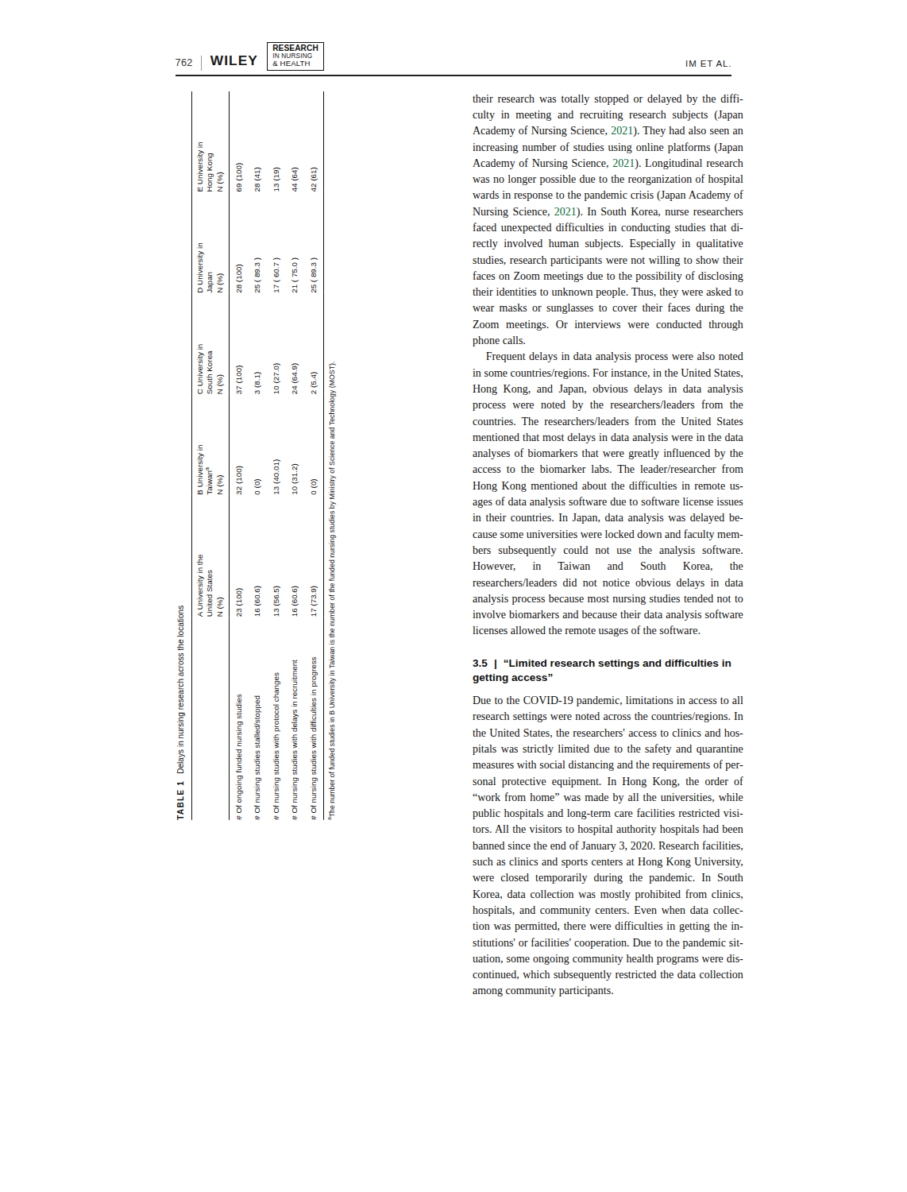762 WILEY RESEARCH IN NURSING & HEALTH
IM et al.
TABLE 1 Delays in nursing research across the locations
| | A University in the United States N (%) | B University in Taiwan a N (%) | C University in South Korea N (%) | D University in Japan N (%) | E University in Hong Kong N (%) |
| --- | --- | --- | --- | --- | --- |
| # Of ongoing funded nursing studies | 23 (100) | 32 (100) | 37 (100) | 28 (100) | 69 (100) |
| # Of nursing studies stalled/stopped | 16 (60.6) | 0 (0) | 3 (8.1) | 25 ( 89.3 ) | 28 (41) |
| # Of nursing studies with protocol changes | 13 (56.5) | 13 (40.01) | 10 (27.0) | 17 ( 60.7 ) | 13 (19) |
| # Of nursing studies with delays in recruitment | 16 (60.6) | 10 (31.2) | 24 (64.9) | 21 ( 75.0 ) | 44 (64) |
| # Of nursing studies with difficulties in progress | 17 (73.9) | 0 (0) | 2 (5.4) | 25 ( 89.3 ) | 42 (61) |
aThe number of funded studies in B University in Taiwan is the number of the funded nursing studies by Ministry of Science and Technology (MOST).
their research was totally stopped or delayed by the difficulty in meeting and recruiting research subjects (Japan Academy of Nursing Science, 2021). They had also seen an increasing number of studies using online platforms (Japan Academy of Nursing Science, 2021). Longitudinal research was no longer possible due to the reorganization of hospital wards in response to the pandemic crisis (Japan Academy of Nursing Science, 2021). In South Korea, nurse researchers faced unexpected difficulties in conducting studies that directly involved human subjects. Especially in qualitative studies, research participants were not willing to show their faces on Zoom meetings due to the possibility of disclosing their identities to unknown people. Thus, they were asked to wear masks or sunglasses to cover their faces during the Zoom meetings. Or interviews were conducted through phone calls.
Frequent delays in data analysis process were also noted in some countries/regions. For instance, in the United States, Hong Kong, and Japan, obvious delays in data analysis process were noted by the researchers/leaders from the countries. The researchers/leaders from the United States mentioned that most delays in data analysis were in the data analyses of biomarkers that were greatly influenced by the access to the biomarker labs. The leader/researcher from Hong Kong mentioned about the difficulties in remote usages of data analysis software due to software license issues in their countries. In Japan, data analysis was delayed because some universities were locked down and faculty members subsequently could not use the analysis software. However, in Taiwan and South Korea, the researchers/leaders did not notice obvious delays in data analysis process because most nursing studies tended not to involve biomarkers and because their data analysis software licenses allowed the remote usages of the software.
3.5|“Limited research settings and difficulties in getting access”
Due to the COVID‐19 pandemic, limitations in access to all research settings were noted across the countries/regions. In the United States, the researchers' access to clinics and hospitals was strictly limited due to the safety and quarantine measures with social distancing and the requirements of personal protective equipment. In Hong Kong, the order of “work from home” was made by all the universities, while public hospitals and long‐term care facilities restricted visitors. All the visitors to hospital authority hospitals had been banned since the end of January 3, 2020. Research facilities, such as clinics and sports centers at Hong Kong University, were closed temporarily during the pandemic. In South Korea, data collection was mostly prohibited from clinics, hospitals, and community centers. Even when data collection was permitted, there were difficulties in getting the institutions' or facilities' cooperation. Due to the pandemic situation, some ongoing community health programs were discontinued, which subsequently restricted the data collection among community participants.